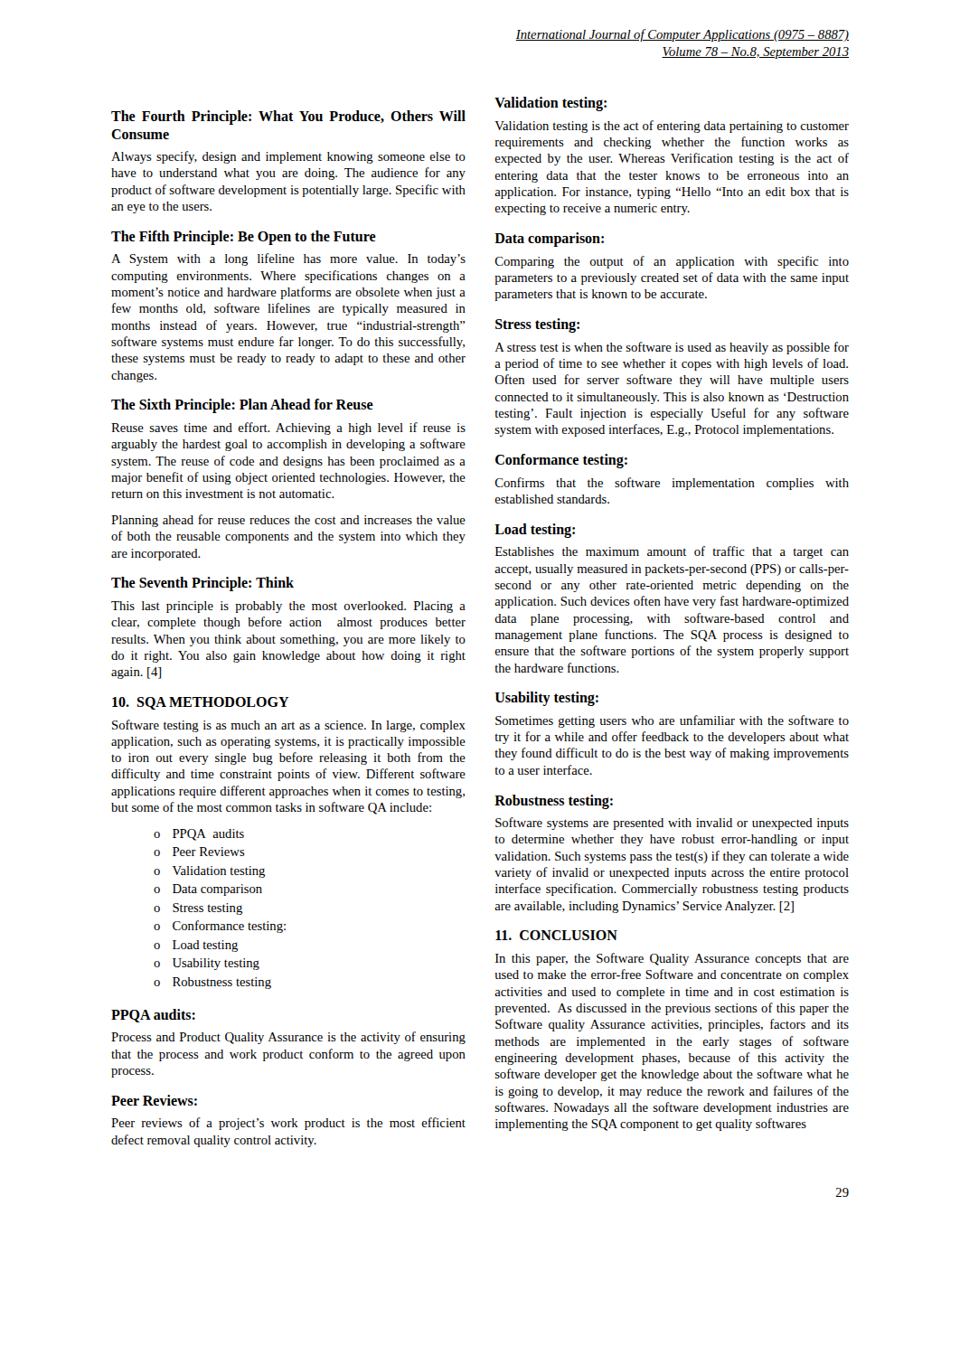International Journal of Computer Applications (0975 – 8887)
Volume 78 – No.8, September 2013
The Fourth Principle: What You Produce, Others Will Consume
Always specify, design and implement knowing someone else to have to understand what you are doing. The audience for any product of software development is potentially large. Specific with an eye to the users.
The Fifth Principle: Be Open to the Future
A System with a long lifeline has more value. In today’s computing environments. Where specifications changes on a moment’s notice and hardware platforms are obsolete when just a few months old, software lifelines are typically measured in months instead of years. However, true “industrial-strength” software systems must endure far longer. To do this successfully, these systems must be ready to ready to adapt to these and other changes.
The Sixth Principle: Plan Ahead for Reuse
Reuse saves time and effort. Achieving a high level if reuse is arguably the hardest goal to accomplish in developing a software system. The reuse of code and designs has been proclaimed as a major benefit of using object oriented technologies. However, the return on this investment is not automatic.
Planning ahead for reuse reduces the cost and increases the value of both the reusable components and the system into which they are incorporated.
The Seventh Principle: Think
This last principle is probably the most overlooked. Placing a clear, complete though before action almost produces better results. When you think about something, you are more likely to do it right. You also gain knowledge about how doing it right again. [4]
10. SQA METHODOLOGY
Software testing is as much an art as a science. In large, complex application, such as operating systems, it is practically impossible to iron out every single bug before releasing it both from the difficulty and time constraint points of view. Different software applications require different approaches when it comes to testing, but some of the most common tasks in software QA include:
PPQA audits
Peer Reviews
Validation testing
Data comparison
Stress testing
Conformance testing:
Load testing
Usability testing
Robustness testing
PPQA audits:
Process and Product Quality Assurance is the activity of ensuring that the process and work product conform to the agreed upon process.
Peer Reviews:
Peer reviews of a project’s work product is the most efficient defect removal quality control activity.
Validation testing:
Validation testing is the act of entering data pertaining to customer requirements and checking whether the function works as expected by the user. Whereas Verification testing is the act of entering data that the tester knows to be erroneous into an application. For instance, typing “Hello “Into an edit box that is expecting to receive a numeric entry.
Data comparison:
Comparing the output of an application with specific into parameters to a previously created set of data with the same input parameters that is known to be accurate.
Stress testing:
A stress test is when the software is used as heavily as possible for a period of time to see whether it copes with high levels of load. Often used for server software they will have multiple users connected to it simultaneously. This is also known as ‘Destruction testing’. Fault injection is especially Useful for any software system with exposed interfaces, E.g., Protocol implementations.
Conformance testing:
Confirms that the software implementation complies with established standards.
Load testing:
Establishes the maximum amount of traffic that a target can accept, usually measured in packets-per-second (PPS) or calls-per-second or any other rate-oriented metric depending on the application. Such devices often have very fast hardware-optimized data plane processing, with software-based control and management plane functions. The SQA process is designed to ensure that the software portions of the system properly support the hardware functions.
Usability testing:
Sometimes getting users who are unfamiliar with the software to try it for a while and offer feedback to the developers about what they found difficult to do is the best way of making improvements to a user interface.
Robustness testing:
Software systems are presented with invalid or unexpected inputs to determine whether they have robust error-handling or input validation. Such systems pass the test(s) if they can tolerate a wide variety of invalid or unexpected inputs across the entire protocol interface specification. Commercially robustness testing products are available, including Dynamics’ Service Analyzer. [2]
11. CONCLUSION
In this paper, the Software Quality Assurance concepts that are used to make the error-free Software and concentrate on complex activities and used to complete in time and in cost estimation is prevented. As discussed in the previous sections of this paper the Software quality Assurance activities, principles, factors and its methods are implemented in the early stages of software engineering development phases, because of this activity the software developer get the knowledge about the software what he is going to develop, it may reduce the rework and failures of the softwares. Nowadays all the software development industries are implementing the SQA component to get quality softwares
29